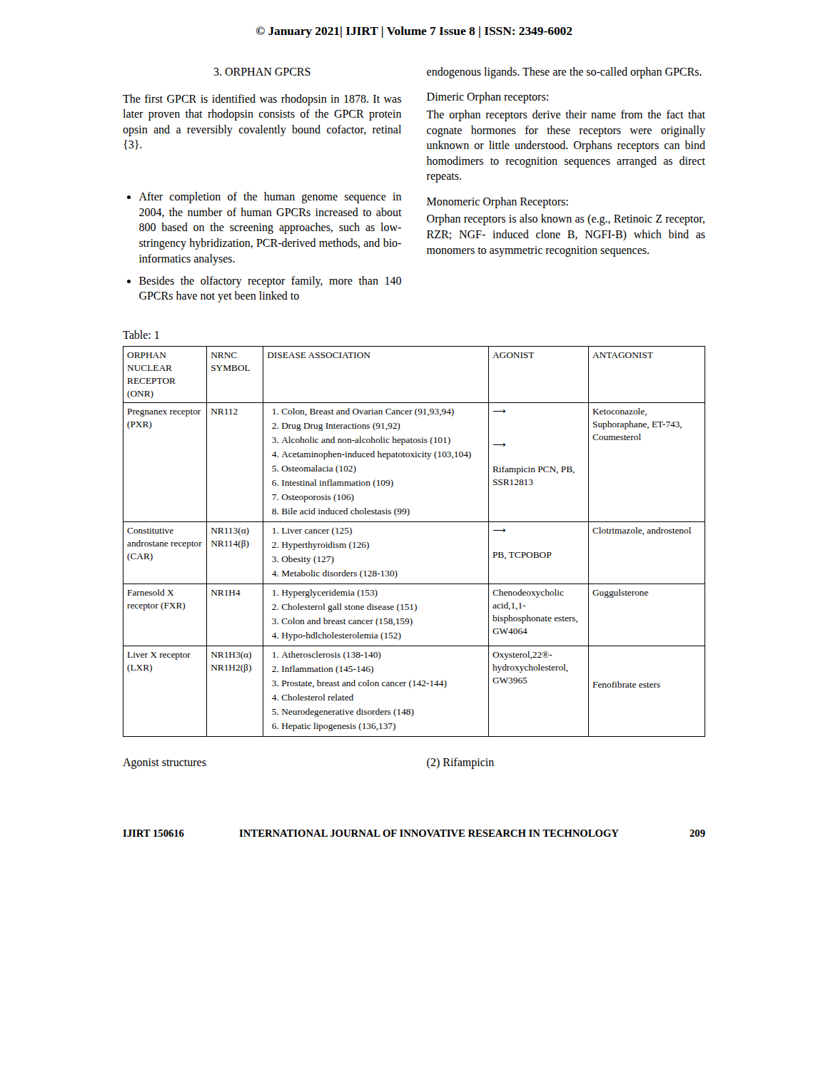© January 2021| IJIRT | Volume 7 Issue 8 | ISSN: 2349-6002
3. ORPHAN GPCRS
The first GPCR is identified was rhodopsin in 1878. It was later proven that rhodopsin consists of the GPCR protein opsin and a reversibly covalently bound cofactor, retinal {3}.
After completion of the human genome sequence in 2004, the number of human GPCRs increased to about 800 based on the screening approaches, such as low-stringency hybridization, PCR-derived methods, and bio-informatics analyses.
Besides the olfactory receptor family, more than 140 GPCRs have not yet been linked to
endogenous ligands. These are the so-called orphan GPCRs.
Dimeric Orphan receptors:
The orphan receptors derive their name from the fact that cognate hormones for these receptors were originally unknown or little understood. Orphans receptors can bind homodimers to recognition sequences arranged as direct repeats.
Monomeric Orphan Receptors:
Orphan receptors is also known as (e.g., Retinoic Z receptor, RZR; NGF- induced clone B, NGFI-B) which bind as monomers to asymmetric recognition sequences.
Table: 1
| ORPHAN NUCLEAR RECEPTOR (ONR) | NRNC SYMBOL | DISEASE ASSOCIATION | AGONIST | ANTAGONIST |
| --- | --- | --- | --- | --- |
| Pregnanex receptor (PXR) | NR112 | Colon, Breast and Ovarian Cancer (91,93,94) Drug Drug Interactions (91,92) Alcoholic and non-alcoholic hepatosis (101) Acetaminophen-induced hepatotoxicity (103,104) Osteomalacia (102) Intestinal inflammation (109) Osteoporosis (106) Bile acid induced cholestasis (99) | ⟶ ⟶ Rifampicin PCN, PB, SSR12813 | Ketoconazole, Suphoraphane, ET-743, Coumesterol |
| Constitutive androstane receptor (CAR) | NR113(α) NR114(β) | Liver cancer (125) Hyperthyroidism (126) Obesity (127) Metabolic disorders (128-130) | ⟶ PB, TCPOBOP | Clotrimazole, androstenol |
| Farnesold X receptor (FXR) | NR1H4 | Hyperglyceridemia (153) Cholesterol gall stone disease (151) Colon and breast cancer (158,159) Hypo-hdlcholesterolemia (152) | Chenodeoxycholic acid,1,1-bisphosphonate esters, GW4064 | Guggulsterone |
| Liver X receptor (LXR) | NR1H3(α) NR1H2(β) | Atherosclerosis (138-140) Inflammation (145-146) Prostate, breast and colon cancer (142-144) Cholesterol related Neurodegenerative disorders (148) Hepatic lipogenesis (136,137) | Oxysterol,22®-hydroxycholesterol, GW3965 | Fenofibrate esters |
Agonist structures
(2) Rifampicin
IJIRT 150616
INTERNATIONAL JOURNAL OF INNOVATIVE RESEARCH IN TECHNOLOGY
209